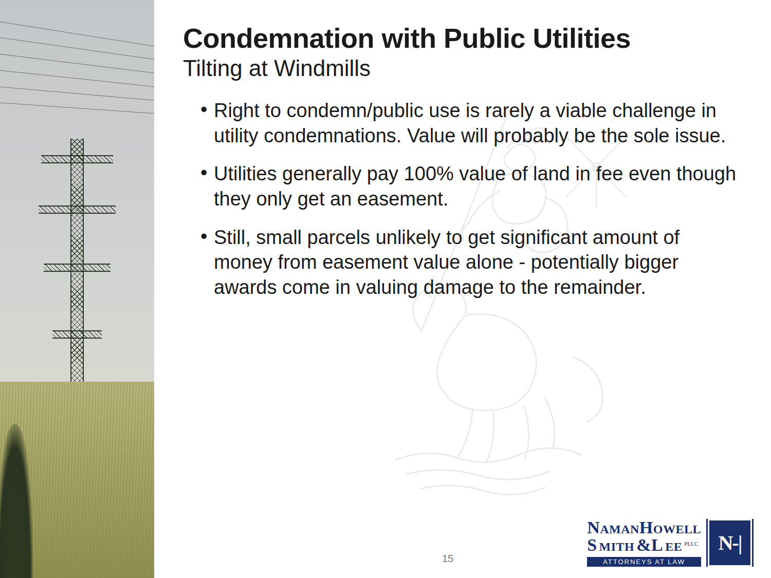Condemnation with Public Utilities
Tilting at Windmills
Right to condemn/public use is rarely a viable challenge in utility condemnations. Value will probably be the sole issue.
Utilities generally pay 100% value of land in fee even though they only get an easement.
Still, small parcels unlikely to get significant amount of money from easement value alone - potentially bigger awards come in valuing damage to the remainder.
15
NAMANHOWELL
SMITH&LEEPLLC
Attorneys at Law
N‑|